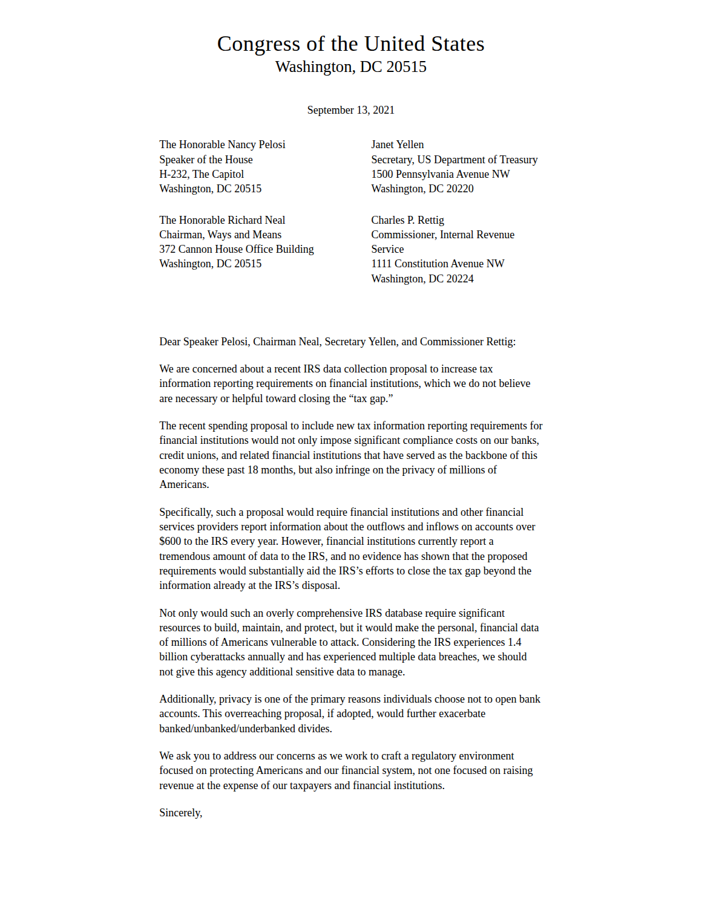Congress of the United States
Washington, DC 20515
September 13, 2021
| The Honorable Nancy Pelosi Speaker of the House H-232, The Capitol Washington, DC 20515 | Janet Yellen Secretary, US Department of Treasury 1500 Pennsylvania Avenue NW Washington, DC 20220 |
| The Honorable Richard Neal Chairman, Ways and Means 372 Cannon House Office Building Washington, DC 20515 | Charles P. Rettig Commissioner, Internal Revenue Service 1111 Constitution Avenue NW Washington, DC 20224 |
Dear Speaker Pelosi, Chairman Neal, Secretary Yellen, and Commissioner Rettig:
We are concerned about a recent IRS data collection proposal to increase tax information reporting requirements on financial institutions, which we do not believe are necessary or helpful toward closing the “tax gap.”
The recent spending proposal to include new tax information reporting requirements for financial institutions would not only impose significant compliance costs on our banks, credit unions, and related financial institutions that have served as the backbone of this economy these past 18 months, but also infringe on the privacy of millions of Americans.
Specifically, such a proposal would require financial institutions and other financial services providers report information about the outflows and inflows on accounts over $600 to the IRS every year. However, financial institutions currently report a tremendous amount of data to the IRS, and no evidence has shown that the proposed requirements would substantially aid the IRS’s efforts to close the tax gap beyond the information already at the IRS’s disposal.
Not only would such an overly comprehensive IRS database require significant resources to build, maintain, and protect, but it would make the personal, financial data of millions of Americans vulnerable to attack. Considering the IRS experiences 1.4 billion cyberattacks annually and has experienced multiple data breaches, we should not give this agency additional sensitive data to manage.
Additionally, privacy is one of the primary reasons individuals choose not to open bank accounts. This overreaching proposal, if adopted, would further exacerbate banked/unbanked/underbanked divides.
We ask you to address our concerns as we work to craft a regulatory environment focused on protecting Americans and our financial system, not one focused on raising revenue at the expense of our taxpayers and financial institutions.
Sincerely,